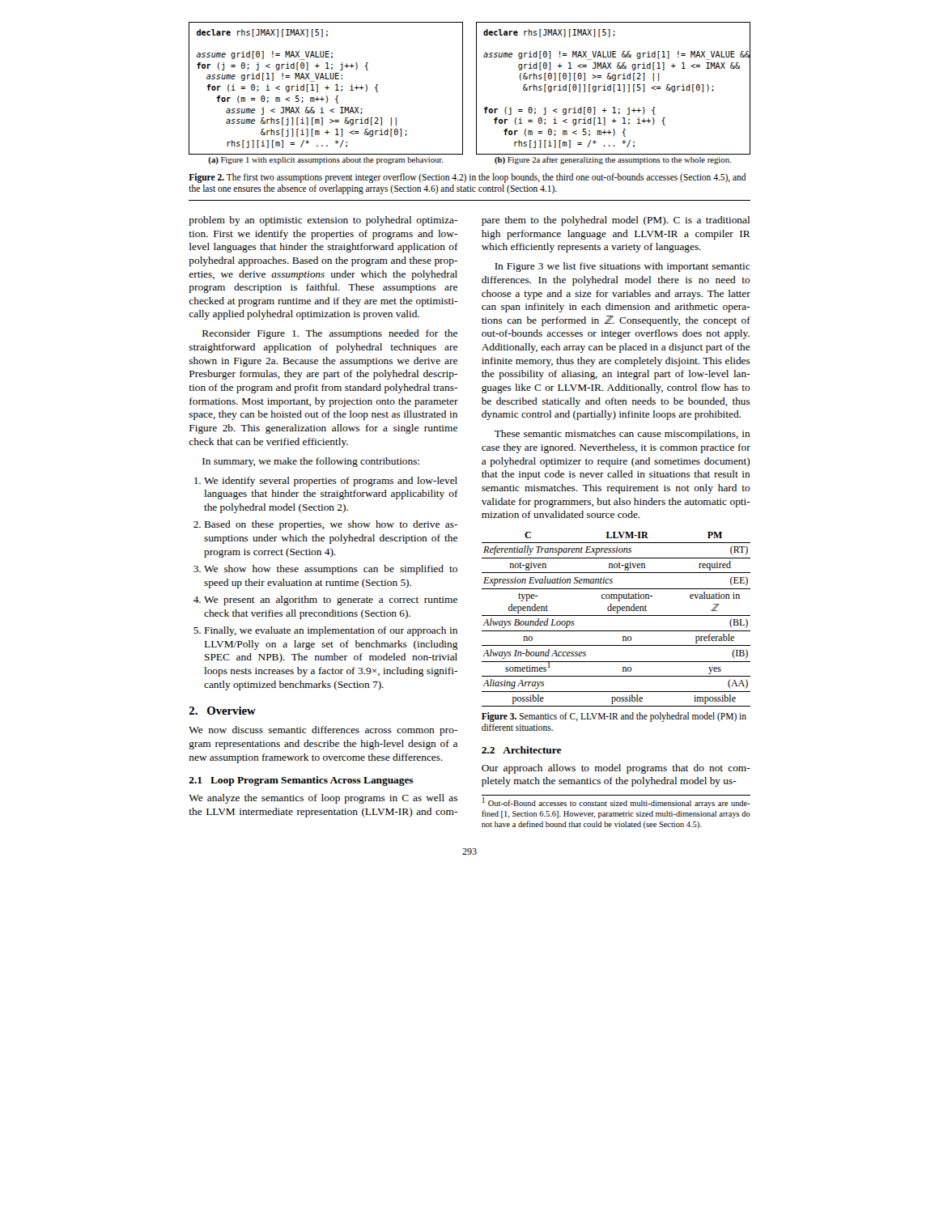declare rhs[JMAX][IMAX][5]; assume grid[0] != MAX_VALUE; for (j = 0; j < grid[0] + 1; j++) { assume grid[1] != MAX_VALUE: for (i = 0; i < grid[1] + 1; i++) { for (m = 0; m < 5; m++) { assume j < JMAX && i < IMAX; assume &rhs[j][i][m] >= &grid[2] || &rhs[j][i][m + 1] <= &grid[0]; rhs[j][i][m] = /* ... */;
declare rhs[JMAX][IMAX][5]; assume grid[0] != MAX_VALUE && grid[1] != MAX_VALUE && grid[0] + 1 <= JMAX && grid[1] + 1 <= IMAX && (&rhs[0][0][0] >= &grid[2] || &rhs[grid[0]][grid[1]][5] <= &grid[0]); for (j = 0; j < grid[0] + 1; j++) { for (i = 0; i < grid[1] + 1; i++) { for (m = 0; m < 5; m++) { rhs[j][i][m] = /* ... */;
(a) Figure 1 with explicit assumptions about the program behaviour.
(b) Figure 2a after generalizing the assumptions to the whole region.
Figure 2. The first two assumptions prevent integer overflow (Section 4.2) in the loop bounds, the third one out-of-bounds accesses (Section 4.5), and the last one ensures the absence of overlapping arrays (Section 4.6) and static control (Section 4.1).
problem by an optimistic extension to polyhedral optimization. First we identify the properties of programs and low-level languages that hinder the straightforward application of polyhedral approaches. Based on the program and these properties, we derive assumptions under which the polyhedral program description is faithful. These assumptions are checked at program runtime and if they are met the optimistically applied polyhedral optimization is proven valid.
Reconsider Figure 1. The assumptions needed for the straightforward application of polyhedral techniques are shown in Figure 2a. Because the assumptions we derive are Presburger formulas, they are part of the polyhedral description of the program and profit from standard polyhedral transformations. Most important, by projection onto the parameter space, they can be hoisted out of the loop nest as illustrated in Figure 2b. This generalization allows for a single runtime check that can be verified efficiently.
In summary, we make the following contributions:
We identify several properties of programs and low-level languages that hinder the straightforward applicability of the polyhedral model (Section 2).
Based on these properties, we show how to derive assumptions under which the polyhedral description of the program is correct (Section 4).
We show how these assumptions can be simplified to speed up their evaluation at runtime (Section 5).
We present an algorithm to generate a correct runtime check that verifies all preconditions (Section 6).
Finally, we evaluate an implementation of our approach in LLVM/Polly on a large set of benchmarks (including SPEC and NPB). The number of modeled non-trivial loops nests increases by a factor of 3.9×, including significantly optimized benchmarks (Section 7).
2. Overview
We now discuss semantic differences across common program representations and describe the high-level design of a new assumption framework to overcome these differences.
2.1 Loop Program Semantics Across Languages
We analyze the semantics of loop programs in C as well as the LLVM intermediate representation (LLVM-IR) and compare them to the polyhedral model (PM). C is a traditional high performance language and LLVM-IR a compiler IR which efficiently represents a variety of languages.
In Figure 3 we list five situations with important semantic differences. In the polyhedral model there is no need to choose a type and a size for variables and arrays. The latter can span infinitely in each dimension and arithmetic operations can be performed in ℤ. Consequently, the concept of out-of-bounds accesses or integer overflows does not apply. Additionally, each array can be placed in a disjunct part of the infinite memory, thus they are completely disjoint. This elides the possibility of aliasing, an integral part of low-level languages like C or LLVM-IR. Additionally, control flow has to be described statically and often needs to be bounded, thus dynamic control and (partially) infinite loops are prohibited.
These semantic mismatches can cause miscompilations, in case they are ignored. Nevertheless, it is common practice for a polyhedral optimizer to require (and sometimes document) that the input code is never called in situations that result in semantic mismatches. This requirement is not only hard to validate for programmers, but also hinders the automatic optimization of unvalidated source code.
| C | LLVM-IR | PM |
| --- | --- | --- |
| Referentially Transparent Expressions | (RT) |
| not-given | not-given | required |
| Expression Evaluation Semantics | (EE) |
| type- dependent | computation- dependent | evaluation in ℤ |
| Always Bounded Loops | (BL) |
| no | no | preferable |
| Always In-bound Accesses | (IB) |
| sometimes 1 | no | yes |
| Aliasing Arrays | (AA) |
| possible | possible | impossible |
Figure 3. Semantics of C, LLVM-IR and the polyhedral model (PM) in different situations.
2.2 Architecture
Our approach allows to model programs that do not completely match the semantics of the polyhedral model by us-
1 Out-of-Bound accesses to constant sized multi-dimensional arrays are undefined [1, Section 6.5.6]. However, parametric sized multi-dimensional arrays do not have a defined bound that could be violated (see Section 4.5).
293